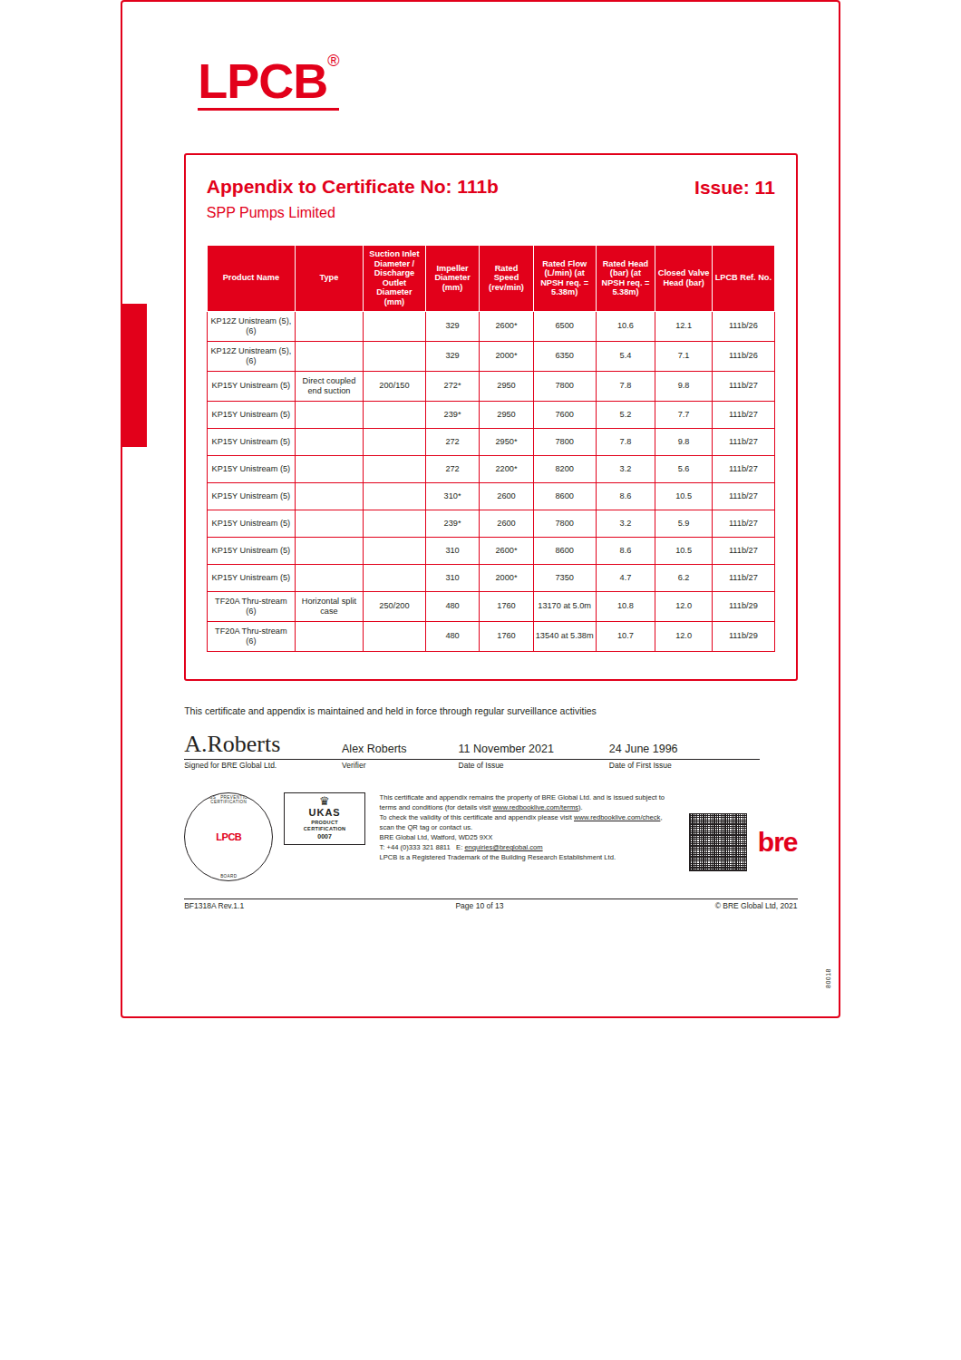LPCB®
Appendix to Certificate No: 111b
SPP Pumps Limited
Issue: 11
| Product Name | Type | Suction Inlet Diameter / Discharge Outlet Diameter (mm) | Impeller Diameter (mm) | Rated Speed (rev/min) | Rated Flow (L/min) (at NPSH req. = 5.38m) | Rated Head (bar) (at NPSH req. = 5.38m) | Closed Valve Head (bar) | LPCB Ref. No. |
| --- | --- | --- | --- | --- | --- | --- | --- | --- |
| KP12Z Unistream (5),(6) | | | 329 | 2600* | 6500 | 10.6 | 12.1 | 111b/26 |
| KP12Z Unistream (5),(6) | | | 329 | 2000* | 6350 | 5.4 | 7.1 | 111b/26 |
| KP15Y Unistream (5) | Direct coupled end suction | 200/150 | 272* | 2950 | 7800 | 7.8 | 9.8 | 111b/27 |
| KP15Y Unistream (5) | | | 239* | 2950 | 7600 | 5.2 | 7.7 | 111b/27 |
| KP15Y Unistream (5) | | | 272 | 2950* | 7800 | 7.8 | 9.8 | 111b/27 |
| KP15Y Unistream (5) | | | 272 | 2200* | 8200 | 3.2 | 5.6 | 111b/27 |
| KP15Y Unistream (5) | | | 310* | 2600 | 8600 | 8.6 | 10.5 | 111b/27 |
| KP15Y Unistream (5) | | | 239* | 2600 | 7800 | 3.2 | 5.9 | 111b/27 |
| KP15Y Unistream (5) | | | 310 | 2600* | 8600 | 8.6 | 10.5 | 111b/27 |
| KP15Y Unistream (5) | | | 310 | 2000* | 7350 | 4.7 | 6.2 | 111b/27 |
| TF20A Thru-stream (6) | Horizontal split case | 250/200 | 480 | 1760 | 13170 at 5.0m | 10.8 | 12.0 | 111b/29 |
| TF20A Thru-stream (6) | | | 480 | 1760 | 13540 at 5.38m | 10.7 | 12.0 | 111b/29 |
This certificate and appendix is maintained and held in force through regular surveillance activities
A.Roberts
Signed for BRE Global Ltd.
Alex Roberts
Verifier
11 November 2021
Date of Issue
24 June 1996
Date of First Issue
LOSS PREVENTION CERTIFICATION
LPCB
BOARD
♛
UKAS
PRODUCT
CERTIFICATION
0007
This certificate and appendix remains the property of BRE Global Ltd. and is issued subject to terms and conditions (for details visit www.redbooklive.com/terms).
To check the validity of this certificate and appendix please visit www.redbooklive.com/check, scan the QR tag or contact us.
BRE Global Ltd, Watford, WD25 9XX
T: +44 (0)333 321 8811 E: enquiries@breglobal.com
LPCB is a Registered Trademark of the Building Research Establishment Ltd.
bre
BF1318A Rev.1.1
Page 10 of 13
© BRE Global Ltd, 2021
80018